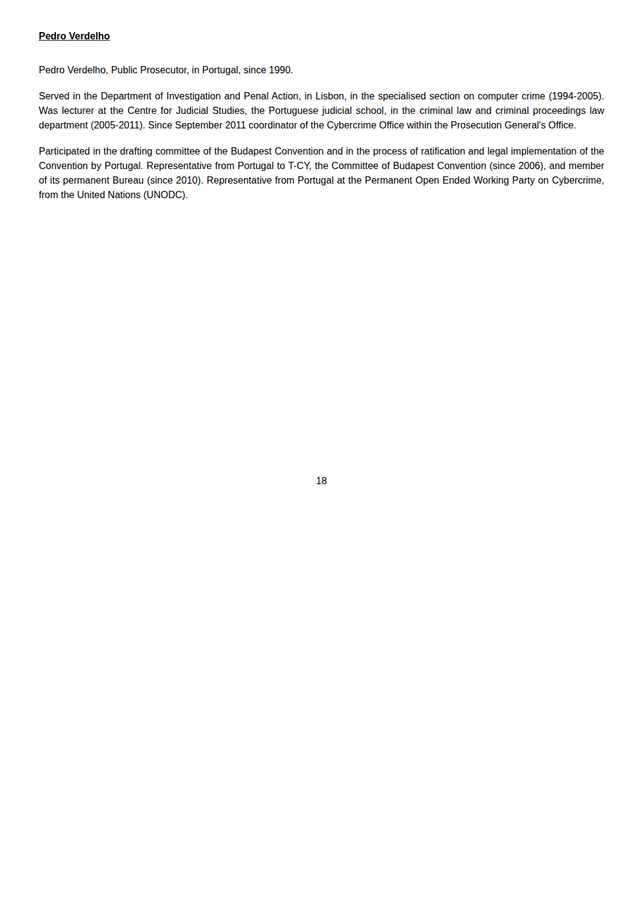Pedro Verdelho
Pedro Verdelho, Public Prosecutor, in Portugal, since 1990.
Served in the Department of Investigation and Penal Action, in Lisbon, in the specialised section on computer crime (1994-2005). Was lecturer at the Centre for Judicial Studies, the Portuguese judicial school, in the criminal law and criminal proceedings law department (2005-2011). Since September 2011 coordinator of the Cybercrime Office within the Prosecution General's Office.
Participated in the drafting committee of the Budapest Convention and in the process of ratification and legal implementation of the Convention by Portugal. Representative from Portugal to T-CY, the Committee of Budapest Convention (since 2006), and member of its permanent Bureau (since 2010). Representative from Portugal at the Permanent Open Ended Working Party on Cybercrime, from the United Nations (UNODC).
18